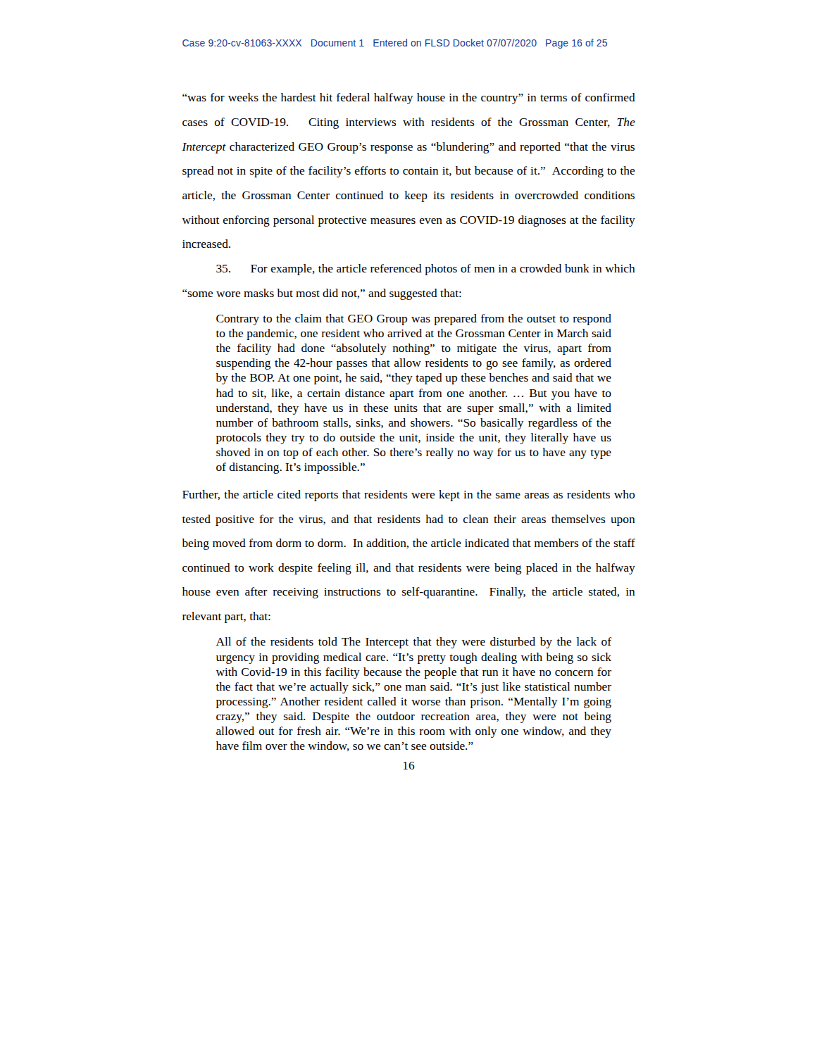Case 9:20-cv-81063-XXXX Document 1 Entered on FLSD Docket 07/07/2020 Page 16 of 25
“was for weeks the hardest hit federal halfway house in the country” in terms of confirmed cases of COVID-19. Citing interviews with residents of the Grossman Center, The Intercept characterized GEO Group’s response as “blundering” and reported “that the virus spread not in spite of the facility’s efforts to contain it, but because of it.” According to the article, the Grossman Center continued to keep its residents in overcrowded conditions without enforcing personal protective measures even as COVID-19 diagnoses at the facility increased.
35. For example, the article referenced photos of men in a crowded bunk in which “some wore masks but most did not,” and suggested that:
Contrary to the claim that GEO Group was prepared from the outset to respond to the pandemic, one resident who arrived at the Grossman Center in March said the facility had done “absolutely nothing” to mitigate the virus, apart from suspending the 42-hour passes that allow residents to go see family, as ordered by the BOP. At one point, he said, “they taped up these benches and said that we had to sit, like, a certain distance apart from one another. … But you have to understand, they have us in these units that are super small,” with a limited number of bathroom stalls, sinks, and showers. “So basically regardless of the protocols they try to do outside the unit, inside the unit, they literally have us shoved in on top of each other. So there’s really no way for us to have any type of distancing. It’s impossible.”
Further, the article cited reports that residents were kept in the same areas as residents who tested positive for the virus, and that residents had to clean their areas themselves upon being moved from dorm to dorm. In addition, the article indicated that members of the staff continued to work despite feeling ill, and that residents were being placed in the halfway house even after receiving instructions to self-quarantine. Finally, the article stated, in relevant part, that:
All of the residents told The Intercept that they were disturbed by the lack of urgency in providing medical care. “It’s pretty tough dealing with being so sick with Covid-19 in this facility because the people that run it have no concern for the fact that we’re actually sick,” one man said. “It’s just like statistical number processing.” Another resident called it worse than prison. “Mentally I’m going crazy,” they said. Despite the outdoor recreation area, they were not being allowed out for fresh air. “We’re in this room with only one window, and they have film over the window, so we can’t see outside.”
16